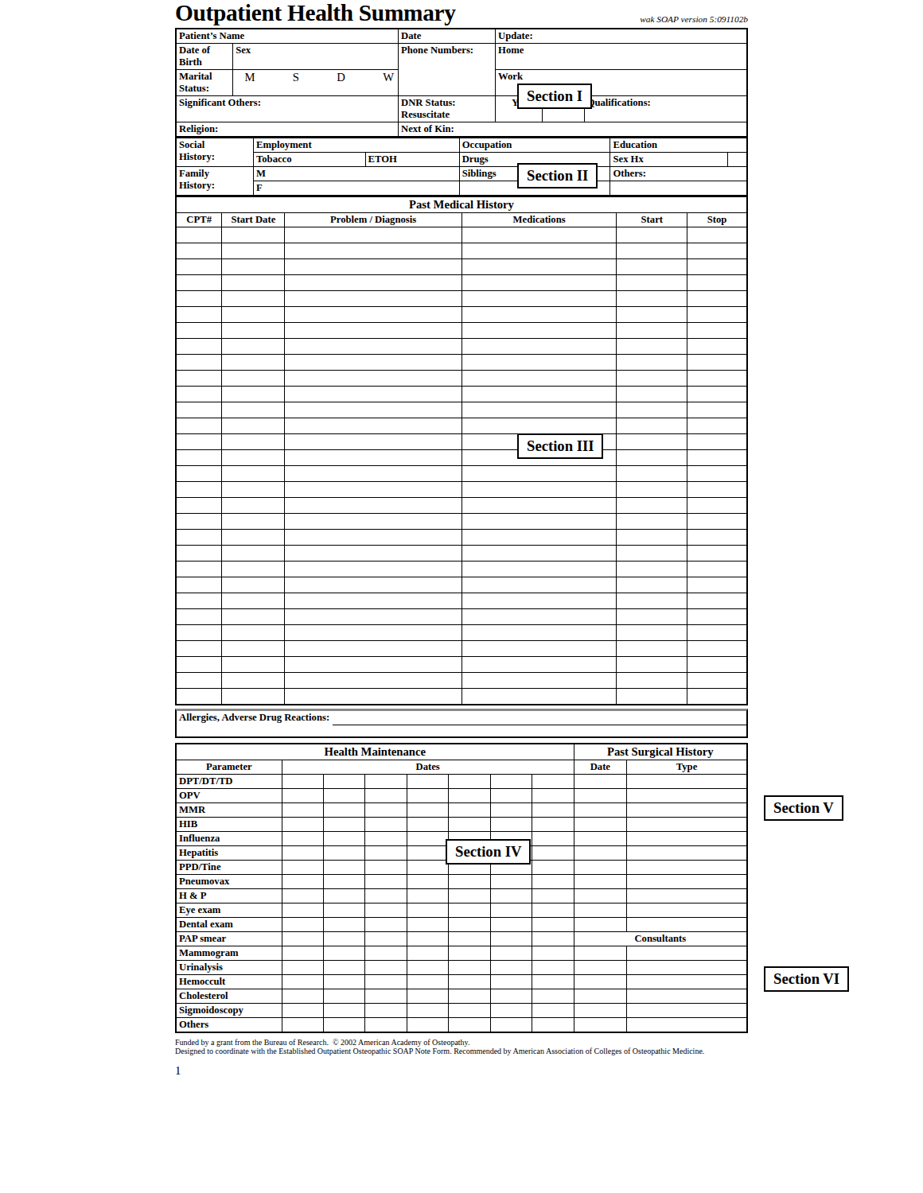Outpatient Health Summary
wak SOAP version 5:091102b
Section I
Section II
Section III
Section IV
Section V
Section VI
| Patient’s Name | Date | Update: |
| Date of Birth | Sex | Phone Numbers: | Home |
| Marital Status: | M S D W | Work |
| Significant Others: | DNR Status: Resuscitate | Yes | No | Qualifications: |
| Religion: | Next of Kin: |
| Social History: | Employment | Occupation | Education |
| Tobacco | ETOH | Drugs | Sex Hx | |
| Family History: | M | Siblings | Others: |
| F | | |
| Past Medical History |
| CPT# | Start Date | Problem / Diagnosis | Medications | Start | Stop |
| Allergies, Adverse Drug Reactions: | |
| Health Maintenance | Past Surgical History |
| Parameter | Dates | Date | Type |
| DPT/DT/TD | | | | | | | | | |
| OPV | | | | | | | | | |
| MMR | | | | | | | | | |
| HIB | | | | | | | | | |
| Influenza | | | | | | | | | |
| Hepatitis | | | | | | | | | |
| PPD/Tine | | | | | | | | | |
| Pneumovax | | | | | | | | | |
| H & P | | | | | | | | | |
| Eye exam | | | | | | | | | |
| Dental exam | | | | | | | | | |
| PAP smear | | | | | | | | Consultants |
| Mammogram | | | | | | | | | |
| Urinalysis | | | | | | | | | |
| Hemoccult | | | | | | | | | |
| Cholesterol | | | | | | | | | |
| Sigmoidoscopy | | | | | | | | | |
| Others | | | | | | | | | |
Funded by a grant from the Bureau of Research. © 2002 American Academy of Osteopathy.
Designed to coordinate with the Established Outpatient Osteopathic SOAP Note Form. Recommended by American Association of Colleges of Osteopathic Medicine.
1